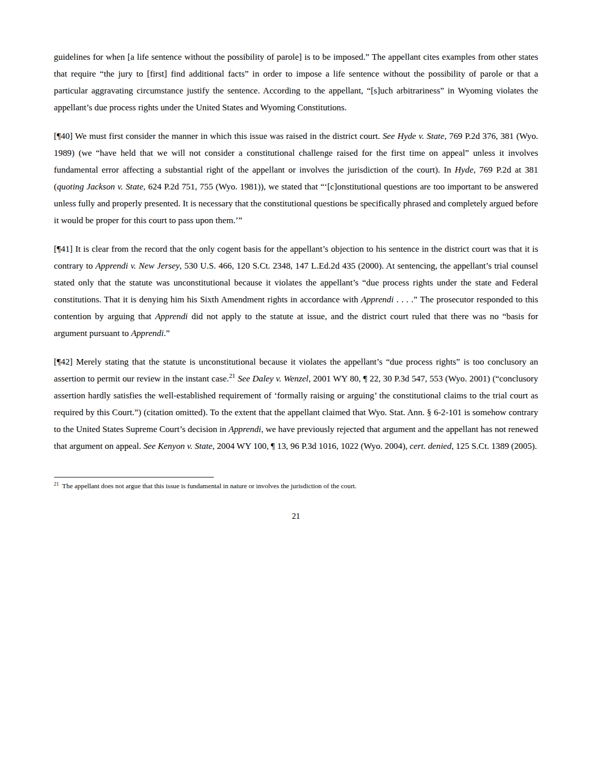guidelines for when [a life sentence without the possibility of parole] is to be imposed.” The appellant cites examples from other states that require “the jury to [first] find additional facts” in order to impose a life sentence without the possibility of parole or that a particular aggravating circumstance justify the sentence. According to the appellant, “[s]uch arbitrariness” in Wyoming violates the appellant’s due process rights under the United States and Wyoming Constitutions.
[¶40] We must first consider the manner in which this issue was raised in the district court. See Hyde v. State, 769 P.2d 376, 381 (Wyo. 1989) (we “have held that we will not consider a constitutional challenge raised for the first time on appeal” unless it involves fundamental error affecting a substantial right of the appellant or involves the jurisdiction of the court). In Hyde, 769 P.2d at 381 (quoting Jackson v. State, 624 P.2d 751, 755 (Wyo. 1981)), we stated that “‘[c]onstitutional questions are too important to be answered unless fully and properly presented. It is necessary that the constitutional questions be specifically phrased and completely argued before it would be proper for this court to pass upon them.’”
[¶41] It is clear from the record that the only cogent basis for the appellant’s objection to his sentence in the district court was that it is contrary to Apprendi v. New Jersey, 530 U.S. 466, 120 S.Ct. 2348, 147 L.Ed.2d 435 (2000). At sentencing, the appellant’s trial counsel stated only that the statute was unconstitutional because it violates the appellant’s “due process rights under the state and Federal constitutions. That it is denying him his Sixth Amendment rights in accordance with Apprendi . . . .” The prosecutor responded to this contention by arguing that Apprendi did not apply to the statute at issue, and the district court ruled that there was no “basis for argument pursuant to Apprendi.”
[¶42] Merely stating that the statute is unconstitutional because it violates the appellant’s “due process rights” is too conclusory an assertion to permit our review in the instant case.21 See Daley v. Wenzel, 2001 WY 80, ¶ 22, 30 P.3d 547, 553 (Wyo. 2001) (“conclusory assertion hardly satisfies the well-established requirement of ‘formally raising or arguing’ the constitutional claims to the trial court as required by this Court.”) (citation omitted). To the extent that the appellant claimed that Wyo. Stat. Ann. § 6-2-101 is somehow contrary to the United States Supreme Court’s decision in Apprendi, we have previously rejected that argument and the appellant has not renewed that argument on appeal. See Kenyon v. State, 2004 WY 100, ¶ 13, 96 P.3d 1016, 1022 (Wyo. 2004), cert. denied, 125 S.Ct. 1389 (2005).
21 The appellant does not argue that this issue is fundamental in nature or involves the jurisdiction of the court.
21